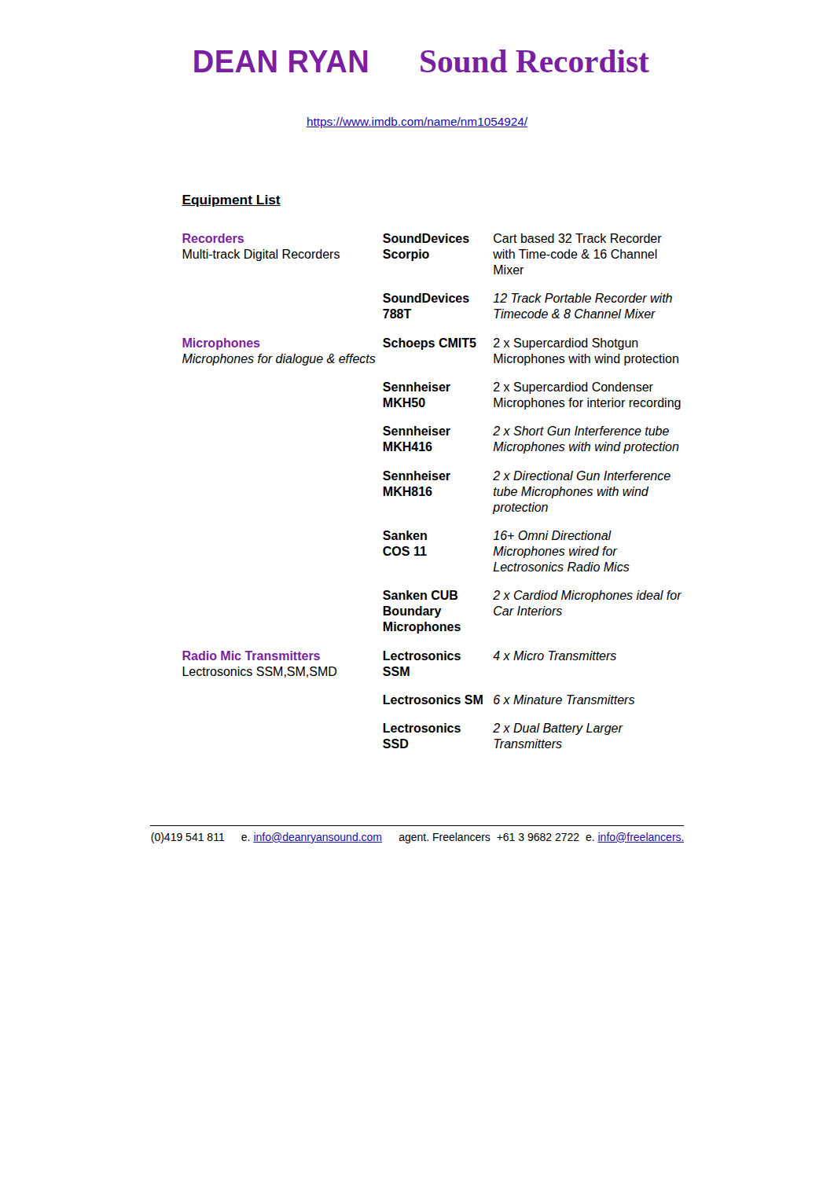DEAN RYAN Sound Recordist
https://www.imdb.com/name/nm1054924/
Equipment List
| Recorders Multi-track Digital Recorders | SoundDevices Scorpio | Cart based 32 Track Recorder with Time-code & 16 Channel Mixer |
| | SoundDevices 788T | 12 Track Portable Recorder with Timecode & 8 Channel Mixer |
| Microphones Microphones for dialogue & effects | Schoeps CMIT5 | 2 x Supercardiod Shotgun Microphones with wind protection |
| | Sennheiser MKH50 | 2 x Supercardiod Condenser Microphones for interior recording |
| | Sennheiser MKH416 | 2 x Short Gun Interference tube Microphones with wind protection |
| | Sennheiser MKH816 | 2 x Directional Gun Interference tube Microphones with wind protection |
| | Sanken COS 11 | 16+ Omni Directional Microphones wired for Lectrosonics Radio Mics |
| | Sanken CUB Boundary Microphones | 2 x Cardiod Microphones ideal for Car Interiors |
| Radio Mic Transmitters Lectrosonics SSM,SM,SMD | Lectrosonics SSM | 4 x Micro Transmitters |
| | Lectrosonics SM | 6 x Minature Transmitters |
| | Lectrosonics SSD | 2 x Dual Battery Larger Transmitters |
m. +61 (0)419 541 811 e. info@deanryansound.com agent. Freelancers +61 3 9682 2722 e. info@freelancers.com.au